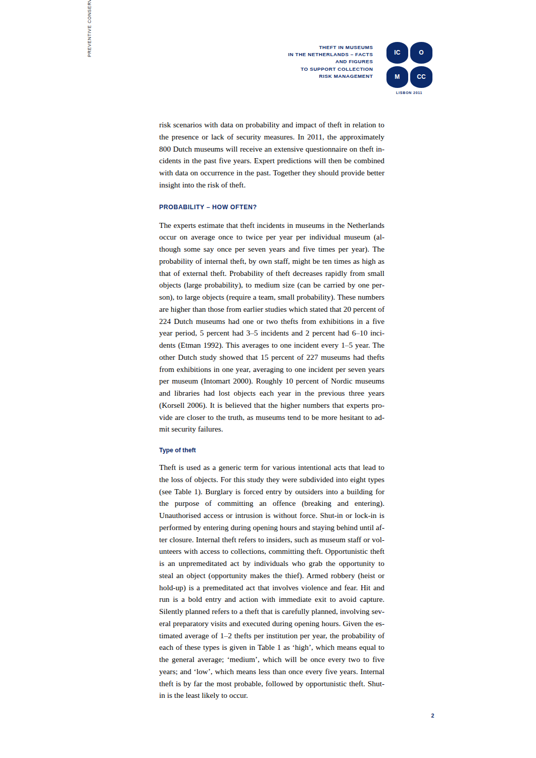Preventive Conservation
Theft in Museums
in the Netherlands – Facts
and Figures
to Support Collection
Risk Management
IC
O
M
CC
LISBON 2011
risk scenarios with data on probability and impact of theft in relation to the presence or lack of security measures. In 2011, the approximately 800 Dutch museums will receive an extensive questionnaire on theft incidents in the past five years. Expert predictions will then be combined with data on occurrence in the past. Together they should provide better insight into the risk of theft.
Probability – how often?
The experts estimate that theft incidents in museums in the Netherlands occur on average once to twice per year per individual museum (although some say once per seven years and five times per year). The probability of internal theft, by own staff, might be ten times as high as that of external theft. Probability of theft decreases rapidly from small objects (large probability), to medium size (can be carried by one person), to large objects (require a team, small probability). These numbers are higher than those from earlier studies which stated that 20 percent of 224 Dutch museums had one or two thefts from exhibitions in a five year period, 5 percent had 3–5 incidents and 2 percent had 6–10 incidents (Etman 1992). This averages to one incident every 1–5 year. The other Dutch study showed that 15 percent of 227 museums had thefts from exhibitions in one year, averaging to one incident per seven years per museum (Intomart 2000). Roughly 10 percent of Nordic museums and libraries had lost objects each year in the previous three years (Korsell 2006). It is believed that the higher numbers that experts provide are closer to the truth, as museums tend to be more hesitant to admit security failures.
Type of theft
Theft is used as a generic term for various intentional acts that lead to the loss of objects. For this study they were subdivided into eight types (see Table 1). Burglary is forced entry by outsiders into a building for the purpose of committing an offence (breaking and entering). Unauthorised access or intrusion is without force. Shut-in or lock-in is performed by entering during opening hours and staying behind until after closure. Internal theft refers to insiders, such as museum staff or volunteers with access to collections, committing theft. Opportunistic theft is an unpremeditated act by individuals who grab the opportunity to steal an object (opportunity makes the thief). Armed robbery (heist or hold-up) is a premeditated act that involves violence and fear. Hit and run is a bold entry and action with immediate exit to avoid capture. Silently planned refers to a theft that is carefully planned, involving several preparatory visits and executed during opening hours. Given the estimated average of 1–2 thefts per institution per year, the probability of each of these types is given in Table 1 as ‘high’, which means equal to the general average; ‘medium’, which will be once every two to five years; and ‘low’, which means less than once every five years. Internal theft is by far the most probable, followed by opportunistic theft. Shut-in is the least likely to occur.
2